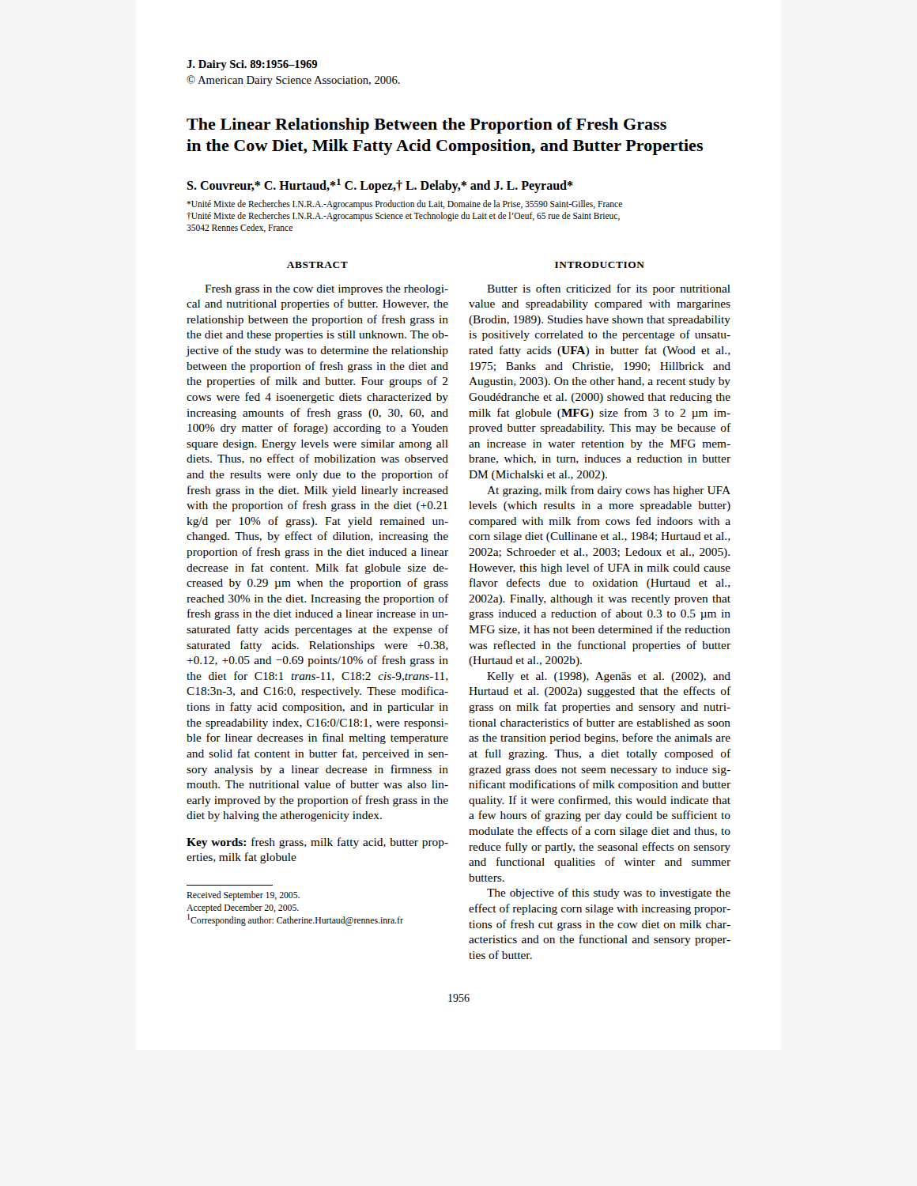J. Dairy Sci. 89:1956–1969
© American Dairy Science Association, 2006.
The Linear Relationship Between the Proportion of Fresh Grass
in the Cow Diet, Milk Fatty Acid Composition, and Butter Properties
S. Couvreur,* C. Hurtaud,*1 C. Lopez,† L. Delaby,* and J. L. Peyraud*
*Unité Mixte de Recherches I.N.R.A.-Agrocampus Production du Lait, Domaine de la Prise, 35590 Saint-Gilles, France
†Unité Mixte de Recherches I.N.R.A.-Agrocampus Science et Technologie du Lait et de l’Oeuf, 65 rue de Saint Brieuc,
35042 Rennes Cedex, France
ABSTRACT
Fresh grass in the cow diet improves the rheological and nutritional properties of butter. However, the relationship between the proportion of fresh grass in the diet and these properties is still unknown. The objective of the study was to determine the relationship between the proportion of fresh grass in the diet and the properties of milk and butter. Four groups of 2 cows were fed 4 isoenergetic diets characterized by increasing amounts of fresh grass (0, 30, 60, and 100% dry matter of forage) according to a Youden square design. Energy levels were similar among all diets. Thus, no effect of mobilization was observed and the results were only due to the proportion of fresh grass in the diet. Milk yield linearly increased with the proportion of fresh grass in the diet (+0.21 kg/d per 10% of grass). Fat yield remained unchanged. Thus, by effect of dilution, increasing the proportion of fresh grass in the diet induced a linear decrease in fat content. Milk fat globule size decreased by 0.29 µm when the proportion of grass reached 30% in the diet. Increasing the proportion of fresh grass in the diet induced a linear increase in unsaturated fatty acids percentages at the expense of saturated fatty acids. Relationships were +0.38, +0.12, +0.05 and −0.69 points/10% of fresh grass in the diet for C18:1 trans-11, C18:2 cis-9,trans-11, C18:3n-3, and C16:0, respectively. These modifications in fatty acid composition, and in particular in the spreadability index, C16:0/C18:1, were responsible for linear decreases in final melting temperature and solid fat content in butter fat, perceived in sensory analysis by a linear decrease in firmness in mouth. The nutritional value of butter was also linearly improved by the proportion of fresh grass in the diet by halving the atherogenicity index.
Key words: fresh grass, milk fatty acid, butter properties, milk fat globule
Received September 19, 2005.
Accepted December 20, 2005.
1Corresponding author: Catherine.Hurtaud@rennes.inra.fr
INTRODUCTION
Butter is often criticized for its poor nutritional value and spreadability compared with margarines (Brodin, 1989). Studies have shown that spreadability is positively correlated to the percentage of unsaturated fatty acids (UFA) in butter fat (Wood et al., 1975; Banks and Christie, 1990; Hillbrick and Augustin, 2003). On the other hand, a recent study by Goudédranche et al. (2000) showed that reducing the milk fat globule (MFG) size from 3 to 2 µm improved butter spreadability. This may be because of an increase in water retention by the MFG membrane, which, in turn, induces a reduction in butter DM (Michalski et al., 2002).
At grazing, milk from dairy cows has higher UFA levels (which results in a more spreadable butter) compared with milk from cows fed indoors with a corn silage diet (Cullinane et al., 1984; Hurtaud et al., 2002a; Schroeder et al., 2003; Ledoux et al., 2005). However, this high level of UFA in milk could cause flavor defects due to oxidation (Hurtaud et al., 2002a). Finally, although it was recently proven that grass induced a reduction of about 0.3 to 0.5 µm in MFG size, it has not been determined if the reduction was reflected in the functional properties of butter (Hurtaud et al., 2002b).
Kelly et al. (1998), Agenäs et al. (2002), and Hurtaud et al. (2002a) suggested that the effects of grass on milk fat properties and sensory and nutritional characteristics of butter are established as soon as the transition period begins, before the animals are at full grazing. Thus, a diet totally composed of grazed grass does not seem necessary to induce significant modifications of milk composition and butter quality. If it were confirmed, this would indicate that a few hours of grazing per day could be sufficient to modulate the effects of a corn silage diet and thus, to reduce fully or partly, the seasonal effects on sensory and functional qualities of winter and summer butters.
The objective of this study was to investigate the effect of replacing corn silage with increasing proportions of fresh cut grass in the cow diet on milk characteristics and on the functional and sensory properties of butter.
1956